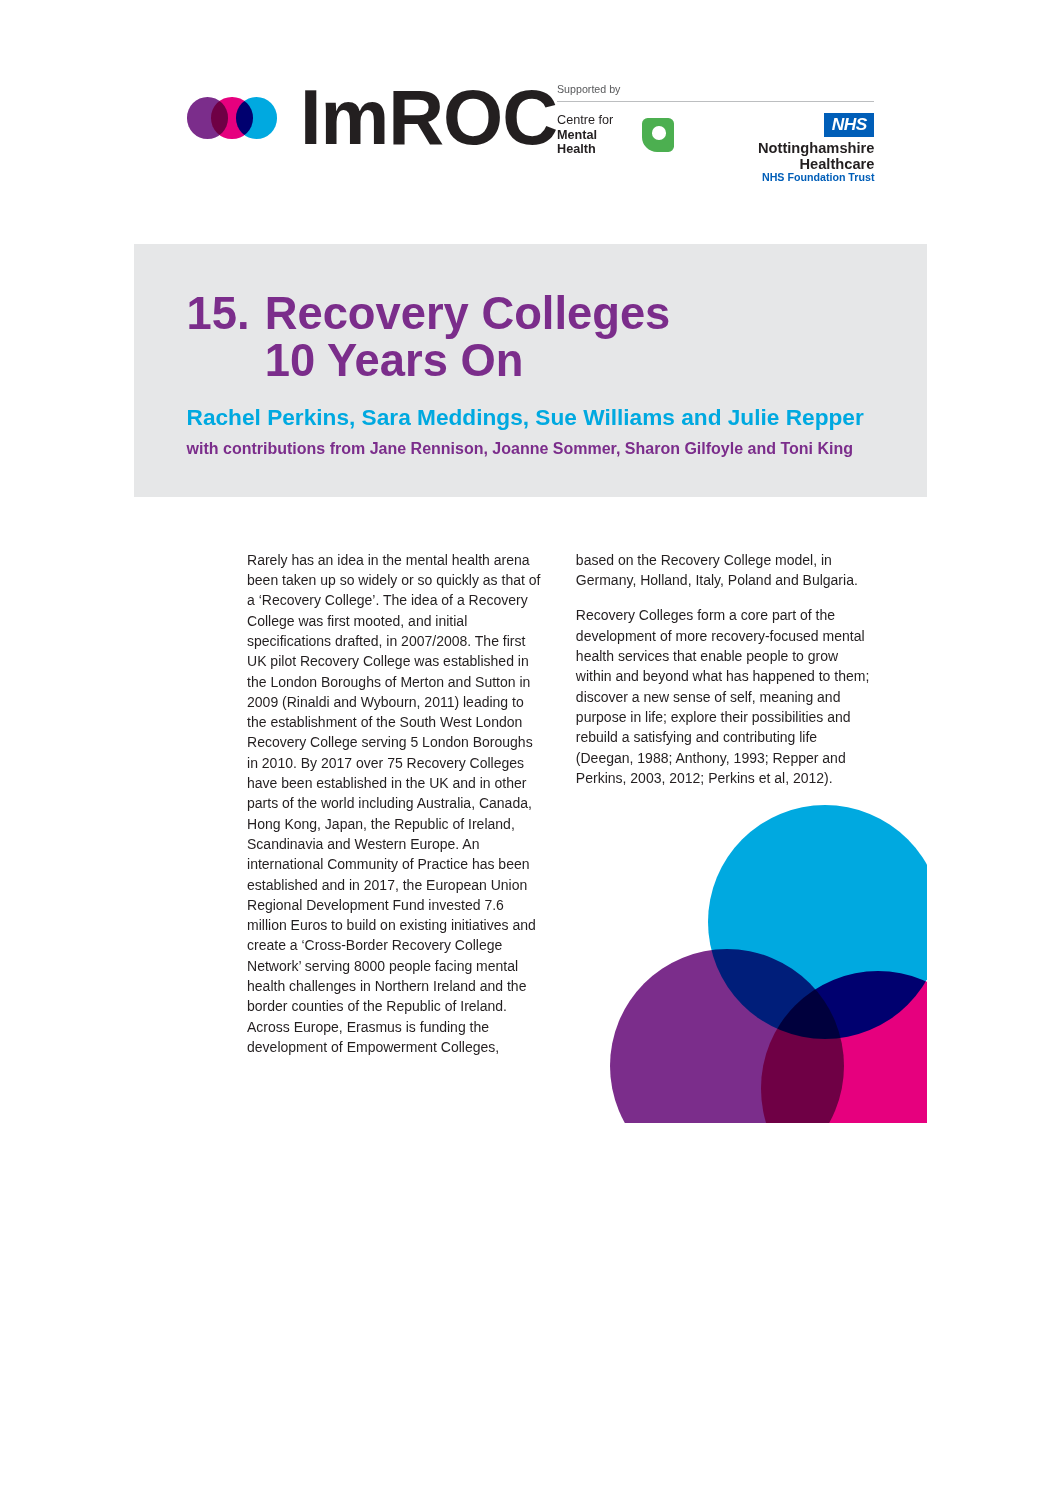ImROC
Supported by
Centre for Mental Health
NHS
Nottinghamshire Healthcare
NHS Foundation Trust
15. Recovery Colleges
10 Years On
Rachel Perkins, Sara Meddings, Sue Williams and Julie Repper
with contributions from Jane Rennison, Joanne Sommer, Sharon Gilfoyle and Toni King
Rarely has an idea in the mental health arena been taken up so widely or so quickly as that of a ‘Recovery College’. The idea of a Recovery College was first mooted, and initial specifications drafted, in 2007/2008. The first UK pilot Recovery College was established in the London Boroughs of Merton and Sutton in 2009 (Rinaldi and Wybourn, 2011) leading to the establishment of the South West London Recovery College serving 5 London Boroughs in 2010. By 2017 over 75 Recovery Colleges have been established in the UK and in other parts of the world including Australia, Canada, Hong Kong, Japan, the Republic of Ireland, Scandinavia and Western Europe. An international Community of Practice has been established and in 2017, the European Union Regional Development Fund invested 7.6 million Euros to build on existing initiatives and create a ‘Cross-Border Recovery College Network’ serving 8000 people facing mental health challenges in Northern Ireland and the border counties of the Republic of Ireland. Across Europe, Erasmus is funding the development of Empowerment Colleges,
based on the Recovery College model, in Germany, Holland, Italy, Poland and Bulgaria.
Recovery Colleges form a core part of the development of more recovery-focused mental health services that enable people to grow within and beyond what has happened to them; discover a new sense of self, meaning and purpose in life; explore their possibilities and rebuild a satisfying and contributing life (Deegan, 1988; Anthony, 1993; Repper and Perkins, 2003, 2012; Perkins et al, 2012).